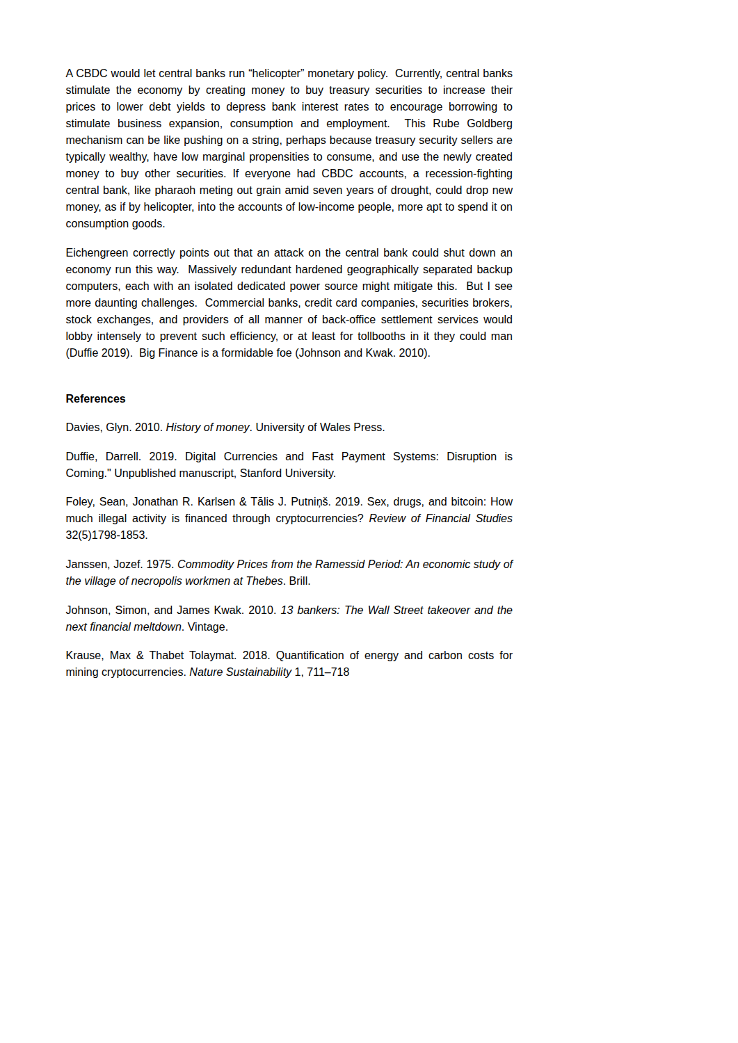A CBDC would let central banks run “helicopter” monetary policy. Currently, central banks stimulate the economy by creating money to buy treasury securities to increase their prices to lower debt yields to depress bank interest rates to encourage borrowing to stimulate business expansion, consumption and employment. This Rube Goldberg mechanism can be like pushing on a string, perhaps because treasury security sellers are typically wealthy, have low marginal propensities to consume, and use the newly created money to buy other securities. If everyone had CBDC accounts, a recession-fighting central bank, like pharaoh meting out grain amid seven years of drought, could drop new money, as if by helicopter, into the accounts of low-income people, more apt to spend it on consumption goods.
Eichengreen correctly points out that an attack on the central bank could shut down an economy run this way. Massively redundant hardened geographically separated backup computers, each with an isolated dedicated power source might mitigate this. But I see more daunting challenges. Commercial banks, credit card companies, securities brokers, stock exchanges, and providers of all manner of back-office settlement services would lobby intensely to prevent such efficiency, or at least for tollbooths in it they could man (Duffie 2019). Big Finance is a formidable foe (Johnson and Kwak. 2010).
References
Davies, Glyn. 2010. History of money. University of Wales Press.
Duffie, Darrell. 2019. Digital Currencies and Fast Payment Systems: Disruption is Coming." Unpublished manuscript, Stanford University.
Foley, Sean, Jonathan R. Karlsen & Tālis J. Putniņš. 2019. Sex, drugs, and bitcoin: How much illegal activity is financed through cryptocurrencies? Review of Financial Studies 32(5)1798-1853.
Janssen, Jozef. 1975. Commodity Prices from the Ramessid Period: An economic study of the village of necropolis workmen at Thebes. Brill.
Johnson, Simon, and James Kwak. 2010. 13 bankers: The Wall Street takeover and the next financial meltdown. Vintage.
Krause, Max & Thabet Tolaymat. 2018. Quantification of energy and carbon costs for mining cryptocurrencies. Nature Sustainability 1, 711–718